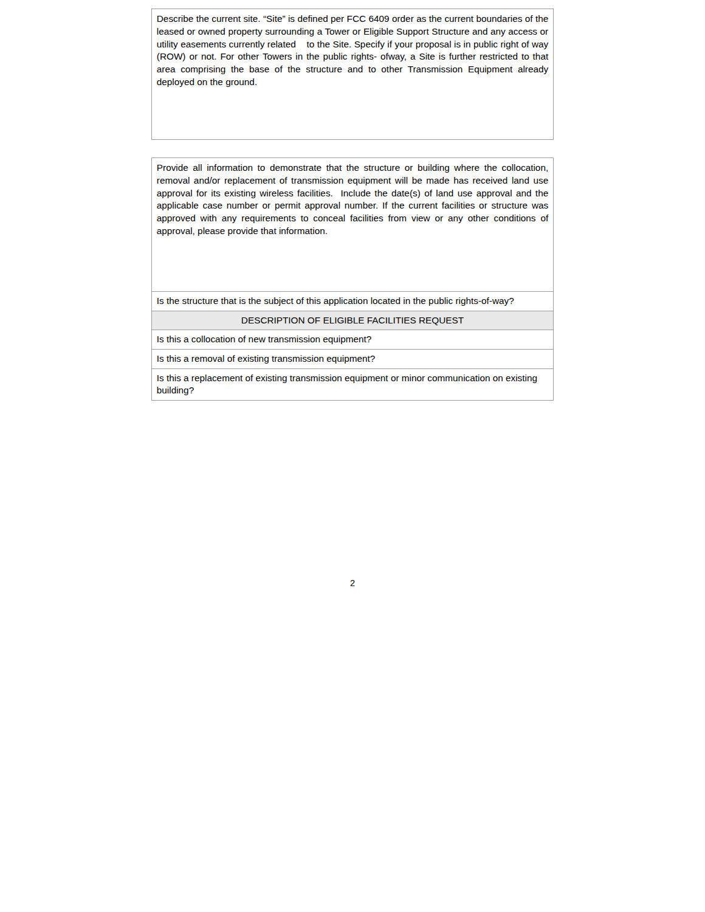Describe the current site. “Site” is defined per FCC 6409 order as the current boundaries of the leased or owned property surrounding a Tower or Eligible Support Structure and any access or utility easements currently related to the Site. Specify if your proposal is in public right of way (ROW) or not. For other Towers in the public rights- ofway, a Site is further restricted to that area comprising the base of the structure and to other Transmission Equipment already deployed on the ground.
Provide all information to demonstrate that the structure or building where the collocation, removal and/or replacement of transmission equipment will be made has received land use approval for its existing wireless facilities. Include the date(s) of land use approval and the applicable case number or permit approval number. If the current facilities or structure was approved with any requirements to conceal facilities from view or any other conditions of approval, please provide that information.
Is the structure that is the subject of this application located in the public rights-of-way?
DESCRIPTION OF ELIGIBLE FACILITIES REQUEST
Is this a collocation of new transmission equipment?
Is this a removal of existing transmission equipment?
Is this a replacement of existing transmission equipment or minor communication on existing building?
2